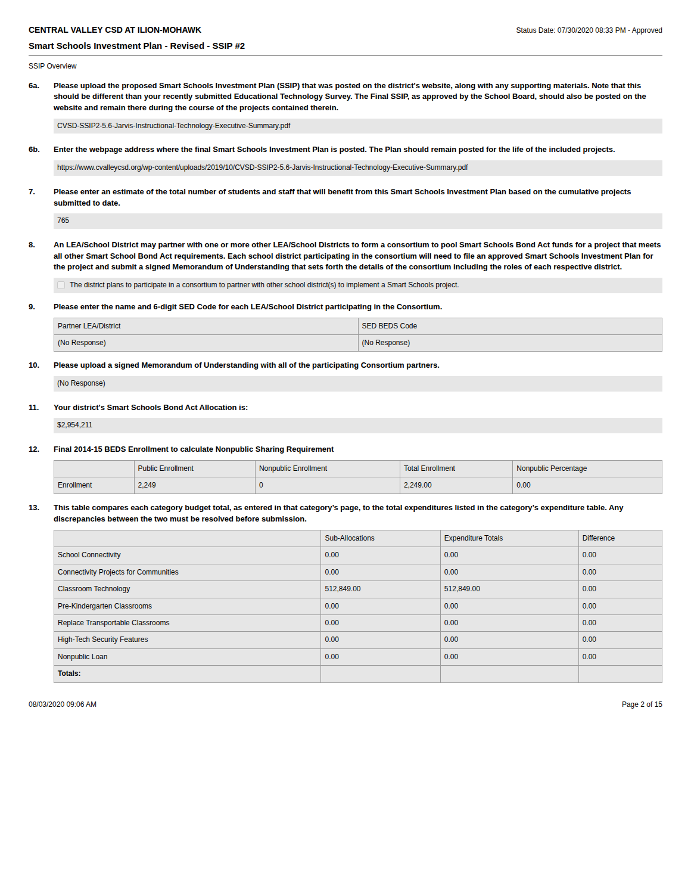CENTRAL VALLEY CSD AT ILION-MOHAWK
Status Date: 07/30/2020 08:33 PM - Approved
Smart Schools Investment Plan - Revised - SSIP #2
SSIP Overview
6a.
Please upload the proposed Smart Schools Investment Plan (SSIP) that was posted on the district's website, along with any supporting materials. Note that this should be different than your recently submitted Educational Technology Survey. The Final SSIP, as approved by the School Board, should also be posted on the website and remain there during the course of the projects contained therein.
CVSD-SSIP2-5.6-Jarvis-Instructional-Technology-Executive-Summary.pdf
6b.
Enter the webpage address where the final Smart Schools Investment Plan is posted. The Plan should remain posted for the life of the included projects.
https://www.cvalleycsd.org/wp-content/uploads/2019/10/CVSD-SSIP2-5.6-Jarvis-Instructional-Technology-Executive-Summary.pdf
7.
Please enter an estimate of the total number of students and staff that will benefit from this Smart Schools Investment Plan based on the cumulative projects submitted to date.
765
8.
An LEA/School District may partner with one or more other LEA/School Districts to form a consortium to pool Smart Schools Bond Act funds for a project that meets all other Smart School Bond Act requirements. Each school district participating in the consortium will need to file an approved Smart Schools Investment Plan for the project and submit a signed Memorandum of Understanding that sets forth the details of the consortium including the roles of each respective district.
The district plans to participate in a consortium to partner with other school district(s) to implement a Smart Schools project.
9.
Please enter the name and 6-digit SED Code for each LEA/School District participating in the Consortium.
| Partner LEA/District | SED BEDS Code |
| --- | --- |
| (No Response) | (No Response) |
10.
Please upload a signed Memorandum of Understanding with all of the participating Consortium partners.
(No Response)
11.
Your district's Smart Schools Bond Act Allocation is:
$2,954,211
12.
Final 2014-15 BEDS Enrollment to calculate Nonpublic Sharing Requirement
| | Public Enrollment | Nonpublic Enrollment | Total Enrollment | Nonpublic Percentage |
| --- | --- | --- | --- | --- |
| Enrollment | 2,249 | 0 | 2,249.00 | 0.00 |
13.
This table compares each category budget total, as entered in that category’s page, to the total expenditures listed in the category’s expenditure table. Any discrepancies between the two must be resolved before submission.
| | Sub-Allocations | Expenditure Totals | Difference |
| --- | --- | --- | --- |
| School Connectivity | 0.00 | 0.00 | 0.00 |
| Connectivity Projects for Communities | 0.00 | 0.00 | 0.00 |
| Classroom Technology | 512,849.00 | 512,849.00 | 0.00 |
| Pre-Kindergarten Classrooms | 0.00 | 0.00 | 0.00 |
| Replace Transportable Classrooms | 0.00 | 0.00 | 0.00 |
| High-Tech Security Features | 0.00 | 0.00 | 0.00 |
| Nonpublic Loan | 0.00 | 0.00 | 0.00 |
| Totals: | | | |
08/03/2020 09:06 AM
Page 2 of 15